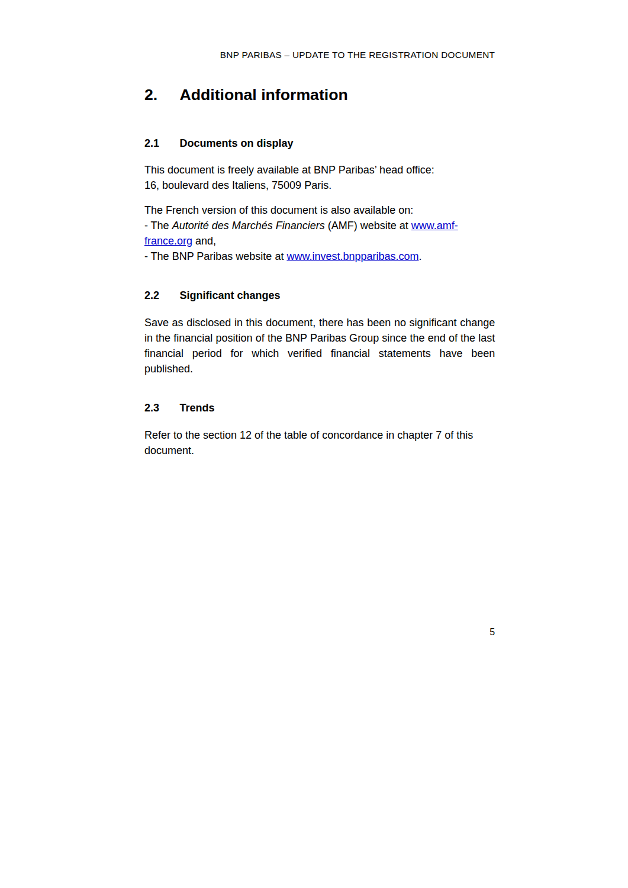BNP PARIBAS – UPDATE TO THE REGISTRATION DOCUMENT
2. Additional information
2.1 Documents on display
This document is freely available at BNP Paribas’ head office:
16, boulevard des Italiens, 75009 Paris.
The French version of this document is also available on:
- The Autorité des Marchés Financiers (AMF) website at www.amf-france.org and,
- The BNP Paribas website at www.invest.bnpparibas.com.
2.2 Significant changes
Save as disclosed in this document, there has been no significant change in the financial position of the BNP Paribas Group since the end of the last financial period for which verified financial statements have been published.
2.3 Trends
Refer to the section 12 of the table of concordance in chapter 7 of this document.
5